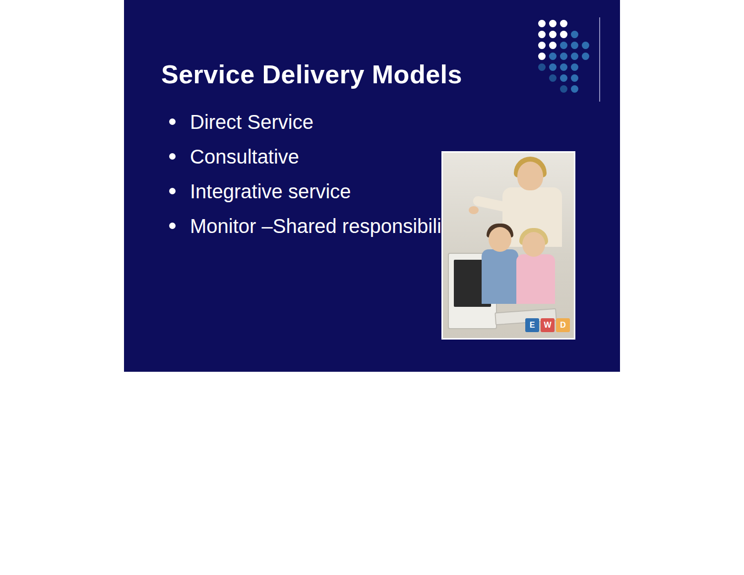Service Delivery Models
Direct Service
Consultative
Integrative service
Monitor –Shared responsibility
EWD